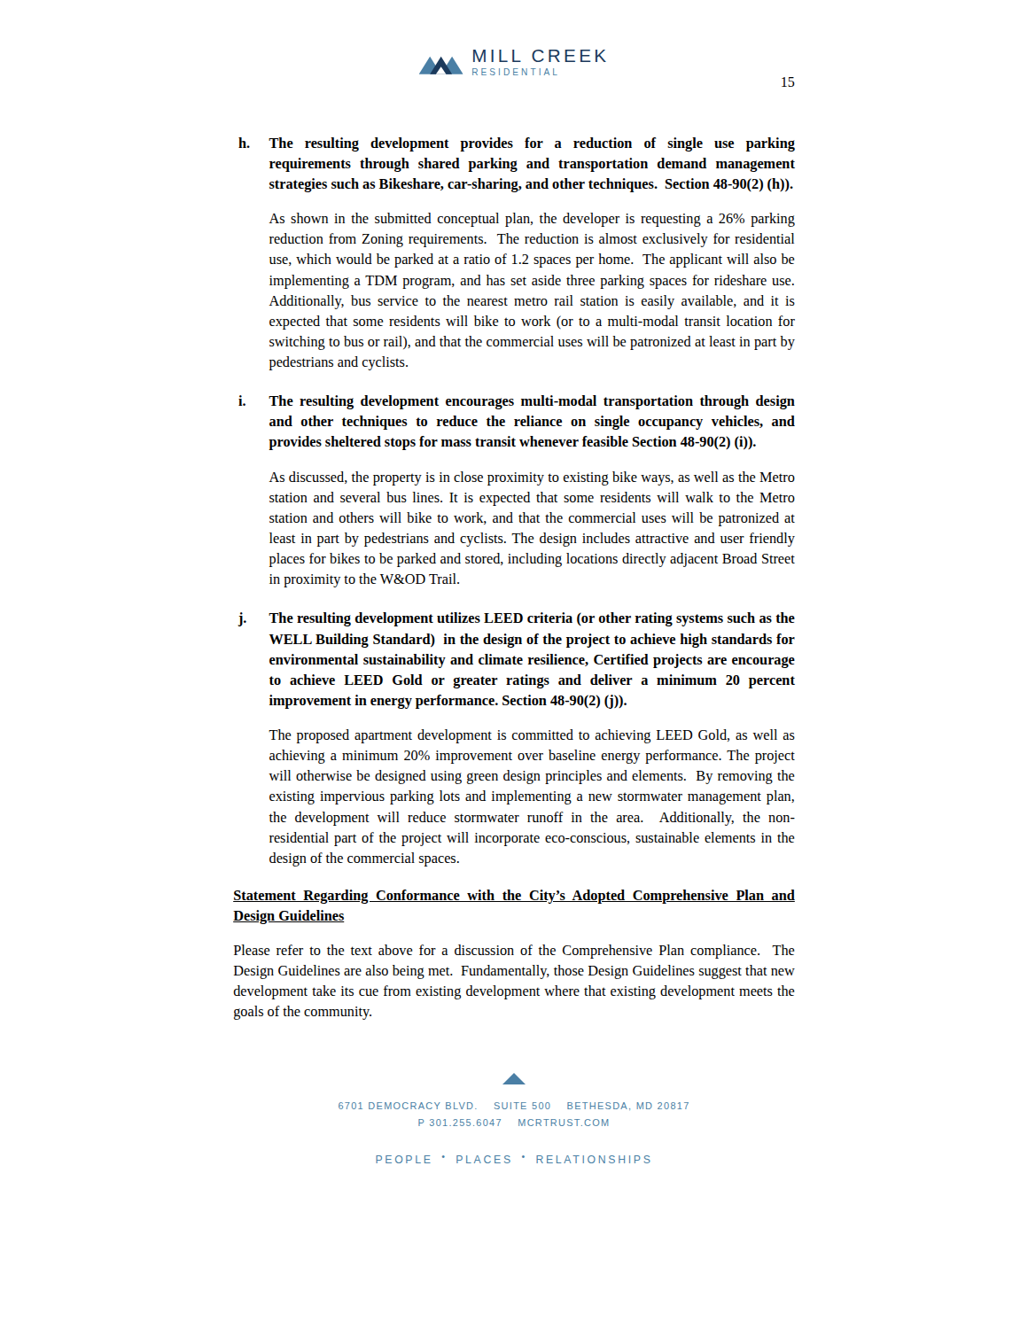MILL CREEK
RESIDENTIAL
15
h.
The resulting development provides for a reduction of single use parking requirements through shared parking and transportation demand management strategies such as Bikeshare, car-sharing, and other techniques. Section 48-90(2) (h)).
As shown in the submitted conceptual plan, the developer is requesting a 26% parking reduction from Zoning requirements. The reduction is almost exclusively for residential use, which would be parked at a ratio of 1.2 spaces per home. The applicant will also be implementing a TDM program, and has set aside three parking spaces for rideshare use. Additionally, bus service to the nearest metro rail station is easily available, and it is expected that some residents will bike to work (or to a multi-modal transit location for switching to bus or rail), and that the commercial uses will be patronized at least in part by pedestrians and cyclists.
i.
The resulting development encourages multi-modal transportation through design and other techniques to reduce the reliance on single occupancy vehicles, and provides sheltered stops for mass transit whenever feasible Section 48-90(2) (i)).
As discussed, the property is in close proximity to existing bike ways, as well as the Metro station and several bus lines. It is expected that some residents will walk to the Metro station and others will bike to work, and that the commercial uses will be patronized at least in part by pedestrians and cyclists. The design includes attractive and user friendly places for bikes to be parked and stored, including locations directly adjacent Broad Street in proximity to the W&OD Trail.
j.
The resulting development utilizes LEED criteria (or other rating systems such as the WELL Building Standard) in the design of the project to achieve high standards for environmental sustainability and climate resilience, Certified projects are encourage to achieve LEED Gold or greater ratings and deliver a minimum 20 percent improvement in energy performance. Section 48-90(2) (j)).
The proposed apartment development is committed to achieving LEED Gold, as well as achieving a minimum 20% improvement over baseline energy performance. The project will otherwise be designed using green design principles and elements. By removing the existing impervious parking lots and implementing a new stormwater management plan, the development will reduce stormwater runoff in the area. Additionally, the non-residential part of the project will incorporate eco-conscious, sustainable elements in the design of the commercial spaces.
Statement Regarding Conformance with the City’s Adopted Comprehensive Plan and Design Guidelines
Please refer to the text above for a discussion of the Comprehensive Plan compliance. The Design Guidelines are also being met. Fundamentally, those Design Guidelines suggest that new development take its cue from existing development where that existing development meets the goals of the community.
6701 DEMOCRACY BLVD. SUITE 500 BETHESDA, MD 20817
P 301.255.6047 MCRTRUST.COM
PEOPLE•PLACES•RELATIONSHIPS